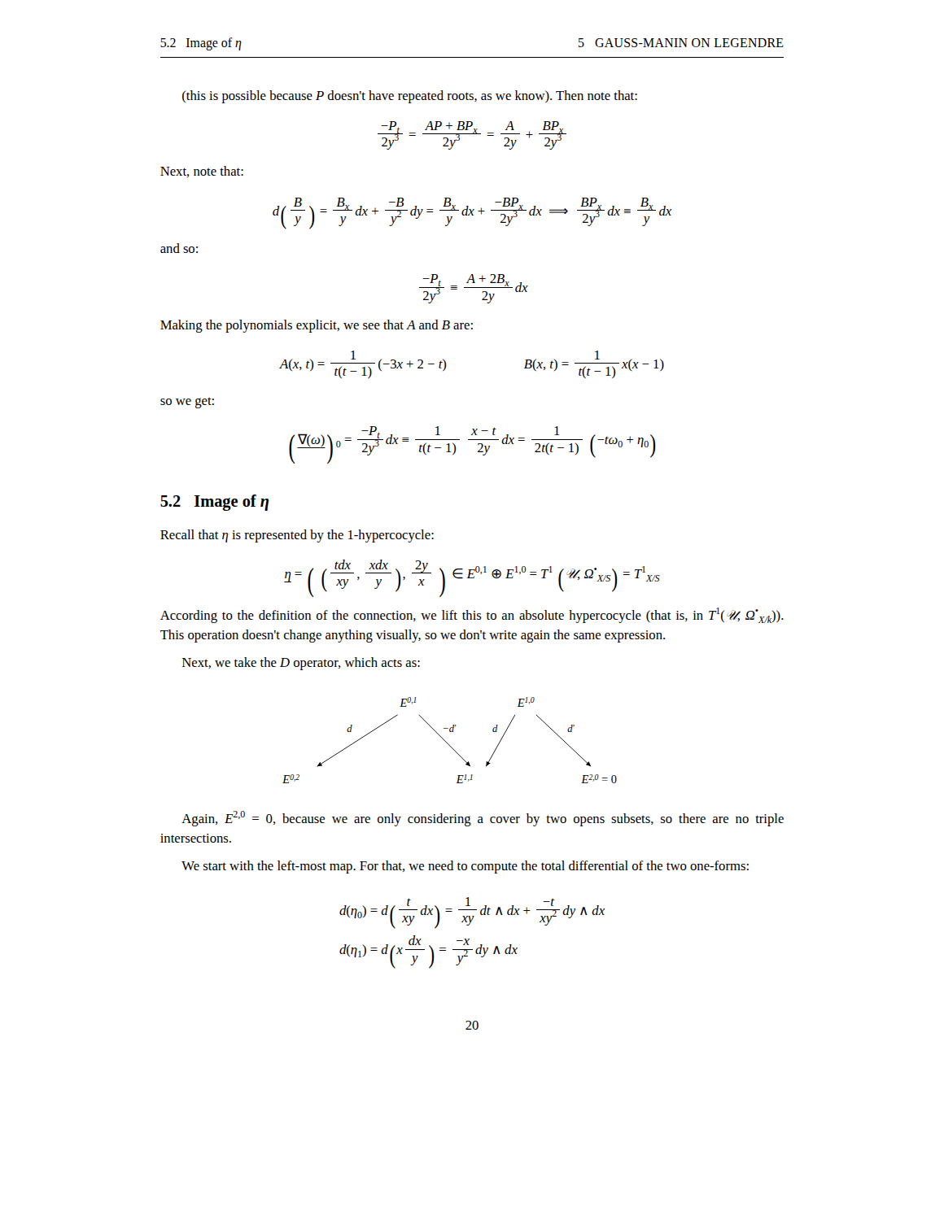5.2 Image of η 5 Gauss-Manin on Legendre
(this is possible because P doesn't have repeated roots, as we know). Then note that:
−Pt 2y3 = AP + BPx 2y3 = A 2y + BPx 2y3
Next, note that:
d(By) = Bx y dx + −B y2 dy = Bx y dx + −BPx 2y3 dx ⟹ BPx 2y3 dx ≡ Bx y dx
and so:
−Pt 2y3 ≡ A + 2Bx 2y dx
Making the polynomials explicit, we see that A and B are:
A(x, t) = 1 t(t − 1)(−3x + 2 − t) B(x, t) = 1 t(t − 1) x(x − 1)
so we get:
(∇(ω))0 = −Pt 2y3 dx ≡ 1 t(t − 1) x − t 2y dx = 12t(t − 1) (−tω0 + η0)
5.2 Image of η
Recall that η is represented by the 1-hypercocycle:
η = ( (tdx xy, xdx y), 2y x ) ∈ E0,1 ⊕ E1,0 = T1 (𝒰, Ω•X/S) = T1X/S
According to the definition of the connection, we lift this to an absolute hypercocycle (that is, in T1(𝒰, Ω•X/k)). This operation doesn't change anything visually, so we don't write again the same expression.
Next, we take the D operator, which acts as:
E0,1 E1,0 E0,2 E1,1 E2,0 = 0 d −ď d ď
Again, E2,0 = 0, because we are only considering a cover by two opens subsets, so there are no triple intersections.
We start with the left-most map. For that, we need to compute the total differential of the two one-forms:
d(η0) = d(txy dx) = 1 xy dt ∧ dx + −t xy2 dy ∧ dx
d(η1) = d(xdx y) = −x y2 dy ∧ dx
20